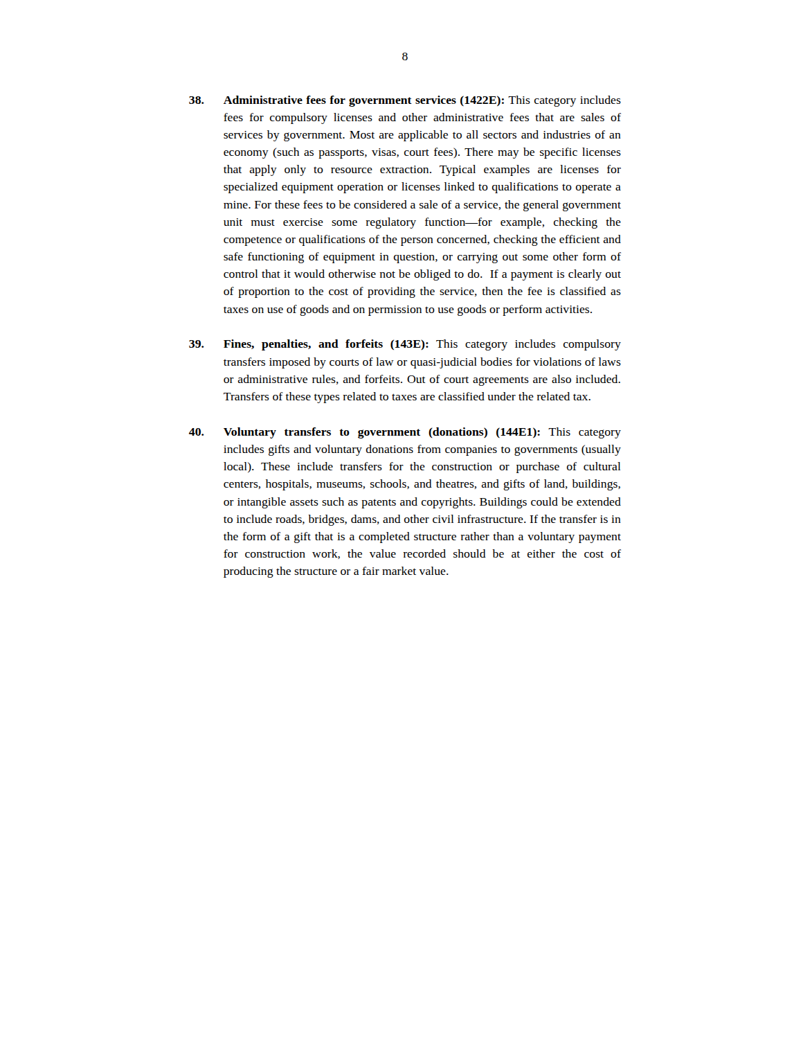8
38. Administrative fees for government services (1422E): This category includes fees for compulsory licenses and other administrative fees that are sales of services by government. Most are applicable to all sectors and industries of an economy (such as passports, visas, court fees). There may be specific licenses that apply only to resource extraction. Typical examples are licenses for specialized equipment operation or licenses linked to qualifications to operate a mine. For these fees to be considered a sale of a service, the general government unit must exercise some regulatory function—for example, checking the competence or qualifications of the person concerned, checking the efficient and safe functioning of equipment in question, or carrying out some other form of control that it would otherwise not be obliged to do. If a payment is clearly out of proportion to the cost of providing the service, then the fee is classified as taxes on use of goods and on permission to use goods or perform activities.
39. Fines, penalties, and forfeits (143E): This category includes compulsory transfers imposed by courts of law or quasi-judicial bodies for violations of laws or administrative rules, and forfeits. Out of court agreements are also included. Transfers of these types related to taxes are classified under the related tax.
40. Voluntary transfers to government (donations) (144E1): This category includes gifts and voluntary donations from companies to governments (usually local). These include transfers for the construction or purchase of cultural centers, hospitals, museums, schools, and theatres, and gifts of land, buildings, or intangible assets such as patents and copyrights. Buildings could be extended to include roads, bridges, dams, and other civil infrastructure. If the transfer is in the form of a gift that is a completed structure rather than a voluntary payment for construction work, the value recorded should be at either the cost of producing the structure or a fair market value.